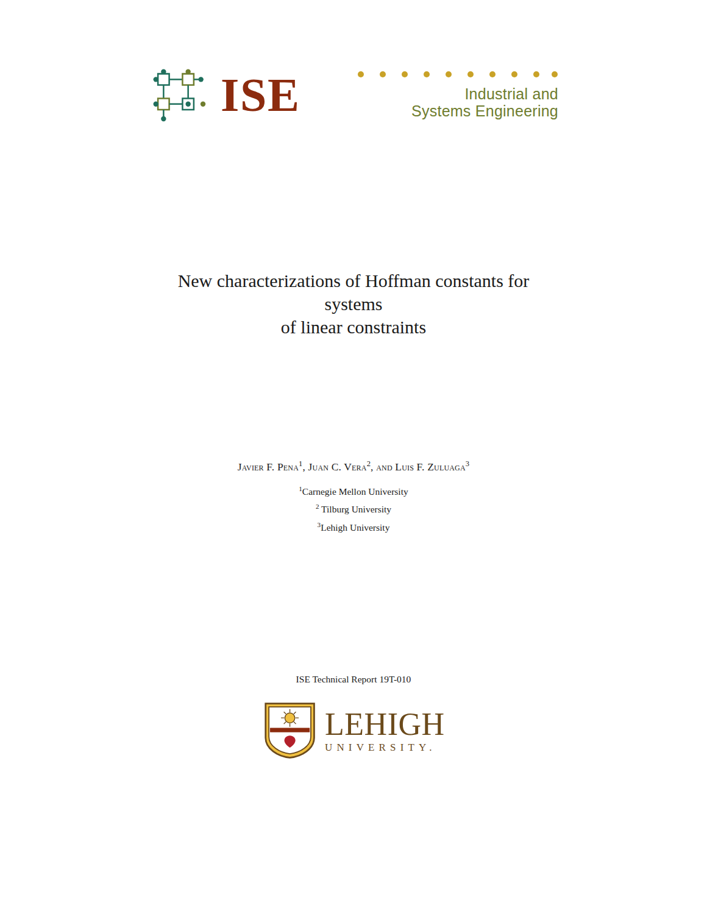ISE
Industrial and
Systems Engineering
New characterizations of Hoffman constants for systems
of linear constraints
Javier F. Pena1, Juan C. Vera2, and Luis F. Zuluaga3
1Carnegie Mellon University
2 Tilburg University
3Lehigh University
ISE Technical Report 19T-010
LEHIGH
UNIVERSITY.